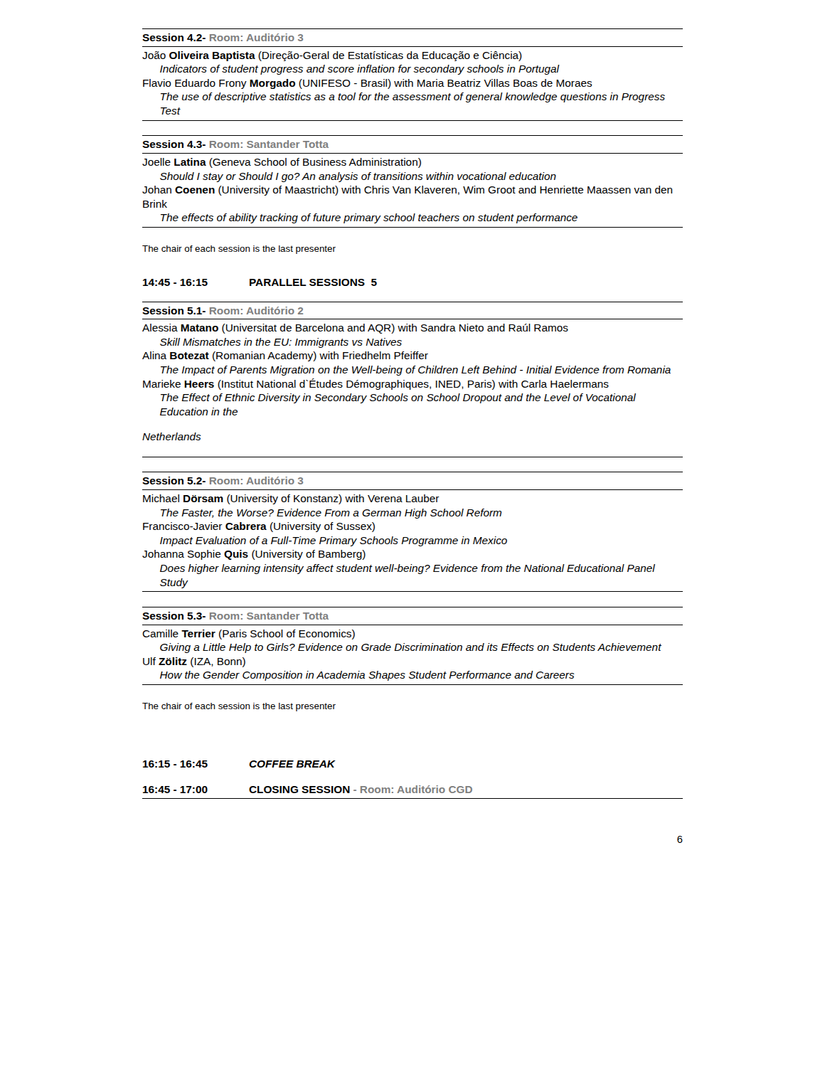Session 4.2- Room: Auditório 3
João Oliveira Baptista (Direção-Geral de Estatísticas da Educação e Ciência)
Indicators of student progress and score inflation for secondary schools in Portugal
Flavio Eduardo Frony Morgado (UNIFESO - Brasil) with Maria Beatriz Villas Boas de Moraes
The use of descriptive statistics as a tool for the assessment of general knowledge questions in Progress Test
Session 4.3- Room: Santander Totta
Joelle Latina (Geneva School of Business Administration)
Should I stay or Should I go? An analysis of transitions within vocational education
Johan Coenen (University of Maastricht) with Chris Van Klaveren, Wim Groot and Henriette Maassen van den Brink
The effects of ability tracking of future primary school teachers on student performance
The chair of each session is the last presenter
14:45 - 16:15 PARALLEL SESSIONS 5
Session 5.1- Room: Auditório 2
Alessia Matano (Universitat de Barcelona and AQR) with Sandra Nieto and Raúl Ramos
Skill Mismatches in the EU: Immigrants vs Natives
Alina Botezat (Romanian Academy) with Friedhelm Pfeiffer
The Impact of Parents Migration on the Well-being of Children Left Behind - Initial Evidence from Romania
Marieke Heers (Institut National d`Études Démographiques, INED, Paris) with Carla Haelermans
The Effect of Ethnic Diversity in Secondary Schools on School Dropout and the Level of Vocational Education in the
Netherlands
Session 5.2- Room: Auditório 3
Michael Dörsam (University of Konstanz) with Verena Lauber
The Faster, the Worse? Evidence From a German High School Reform
Francisco-Javier Cabrera (University of Sussex)
Impact Evaluation of a Full-Time Primary Schools Programme in Mexico
Johanna Sophie Quis (University of Bamberg)
Does higher learning intensity affect student well-being? Evidence from the National Educational Panel Study
Session 5.3- Room: Santander Totta
Camille Terrier (Paris School of Economics)
Giving a Little Help to Girls? Evidence on Grade Discrimination and its Effects on Students Achievement
Ulf Zölitz (IZA, Bonn)
How the Gender Composition in Academia Shapes Student Performance and Careers
The chair of each session is the last presenter
16:15 - 16:45 COFFEE BREAK
16:45 - 17:00 CLOSING SESSION - Room: Auditório CGD
6